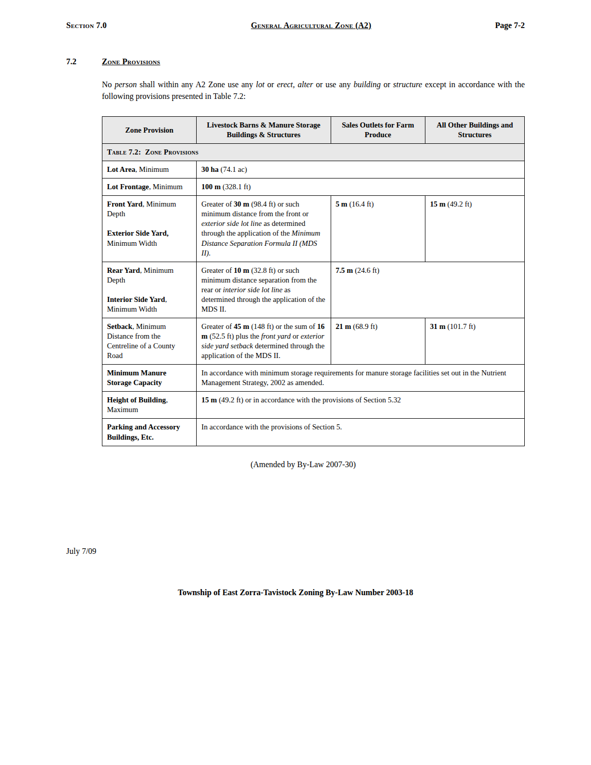Section 7.0
General Agricultural Zone (A2)
Page 7-2
7.2
Zone Provisions
No person shall within any A2 Zone use any lot or erect, alter or use any building or structure except in accordance with the following provisions presented in Table 7.2:
| Table 7.2: Zone Provisions |
| Zone Provision | Livestock Barns & Manure Storage Buildings & Structures | Sales Outlets for Farm Produce | All Other Buildings and Structures |
| Lot Area , Minimum | 30 ha (74.1 ac) |
| Lot Frontage , Minimum | 100 m (328.1 ft) |
| Front Yard , Minimum Depth Exterior Side Yard, Minimum Width | Greater of 30 m (98.4 ft) or such minimum distance from the front or exterior side lot line as determined through the application of the Minimum Distance Separation Formula II (MDS II). | 5 m (16.4 ft) | 15 m (49.2 ft) |
| Rear Yard , Minimum Depth Interior Side Yard , Minimum Width | Greater of 10 m (32.8 ft) or such minimum distance separation from the rear or interior side lot line as determined through the application of the MDS II. | 7.5 m (24.6 ft) |
| Setback , Minimum Distance from the Centreline of a County Road | Greater of 45 m (148 ft) or the sum of 16 m (52.5 ft) plus the front yard or exterior side yard setback determined through the application of the MDS II. | 21 m (68.9 ft) | 31 m (101.7 ft) |
| Minimum Manure Storage Capacity | In accordance with minimum storage requirements for manure storage facilities set out in the Nutrient Management Strategy, 2002 as amended. |
| Height of Building , Maximum | 15 m (49.2 ft) or in accordance with the provisions of Section 5.32 |
| Parking and Accessory Buildings, Etc. | In accordance with the provisions of Section 5. |
(Amended by By-Law 2007-30)
July 7/09
Township of East Zorra-Tavistock Zoning By-Law Number 2003-18